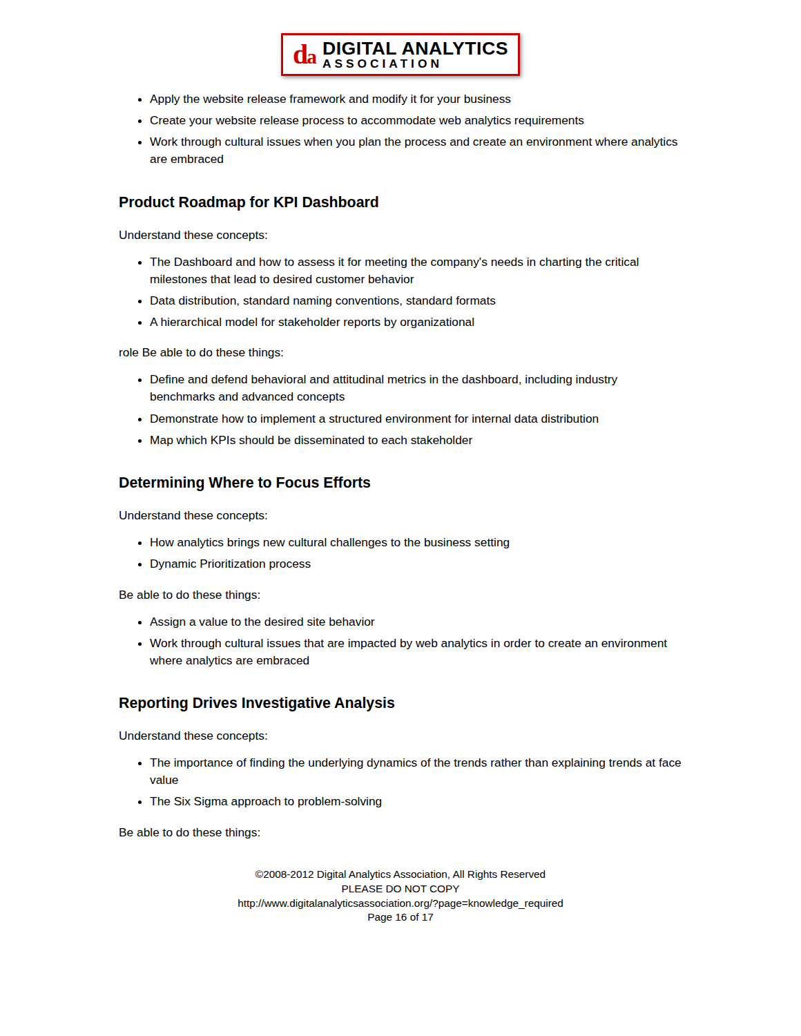da DIGITAL ANALYTICS
ASSOCIATION
Apply the website release framework and modify it for your business
Create your website release process to accommodate web analytics requirements
Work through cultural issues when you plan the process and create an environment where analytics are embraced
Product Roadmap for KPI Dashboard
Understand these concepts:
The Dashboard and how to assess it for meeting the company's needs in charting the critical milestones that lead to desired customer behavior
Data distribution, standard naming conventions, standard formats
A hierarchical model for stakeholder reports by organizational
role Be able to do these things:
Define and defend behavioral and attitudinal metrics in the dashboard, including industry benchmarks and advanced concepts
Demonstrate how to implement a structured environment for internal data distribution
Map which KPIs should be disseminated to each stakeholder
Determining Where to Focus Efforts
Understand these concepts:
How analytics brings new cultural challenges to the business setting
Dynamic Prioritization process
Be able to do these things:
Assign a value to the desired site behavior
Work through cultural issues that are impacted by web analytics in order to create an environment where analytics are embraced
Reporting Drives Investigative Analysis
Understand these concepts:
The importance of finding the underlying dynamics of the trends rather than explaining trends at face value
The Six Sigma approach to problem-solving
Be able to do these things:
©2008-2012 Digital Analytics Association, All Rights Reserved
PLEASE DO NOT COPY
http://www.digitalanalyticsassociation.org/?page=knowledge_required
Page 16 of 17